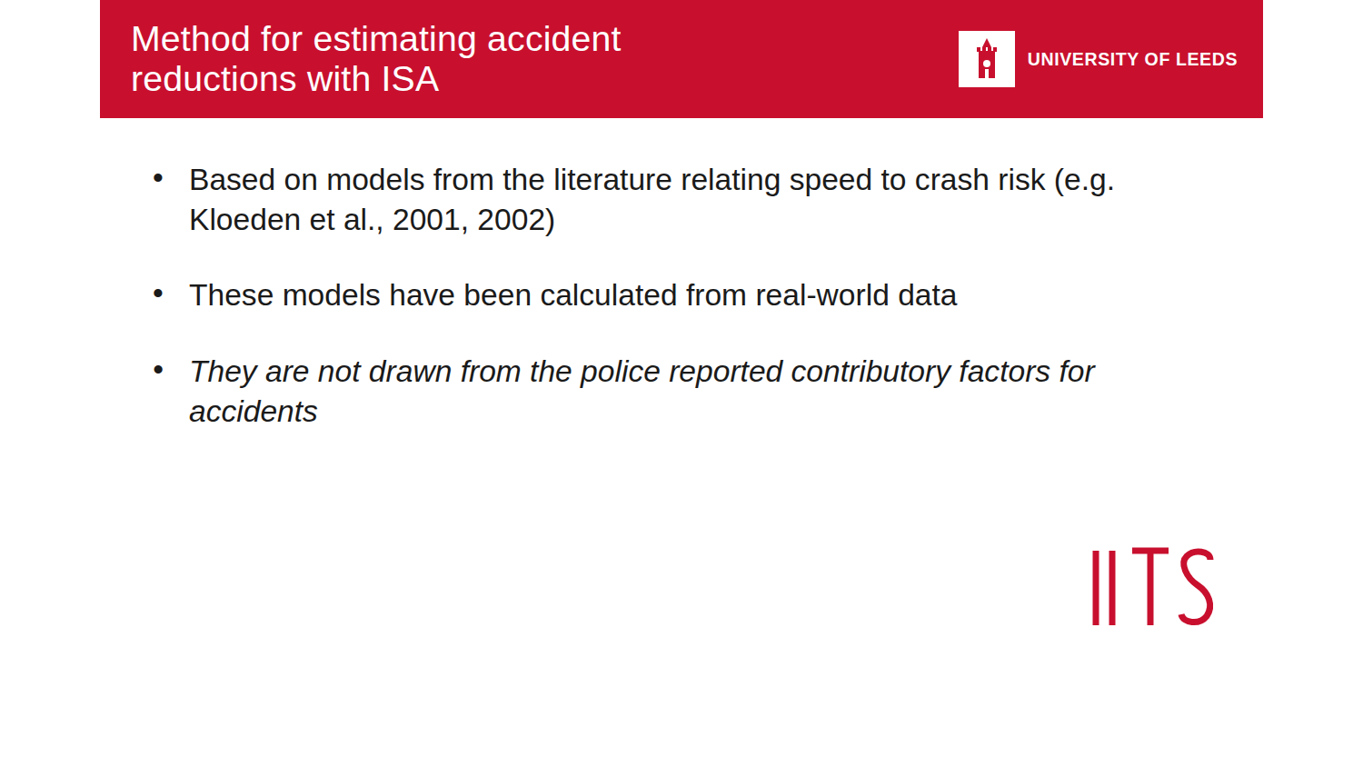Method for estimating accident
reductions with ISA
UNIVERSITY OF LEEDS
Based on models from the literature relating speed to crash risk (e.g. Kloeden et al., 2001, 2002)
These models have been calculated from real-world data
They are not drawn from the police reported contributory factors for accidents